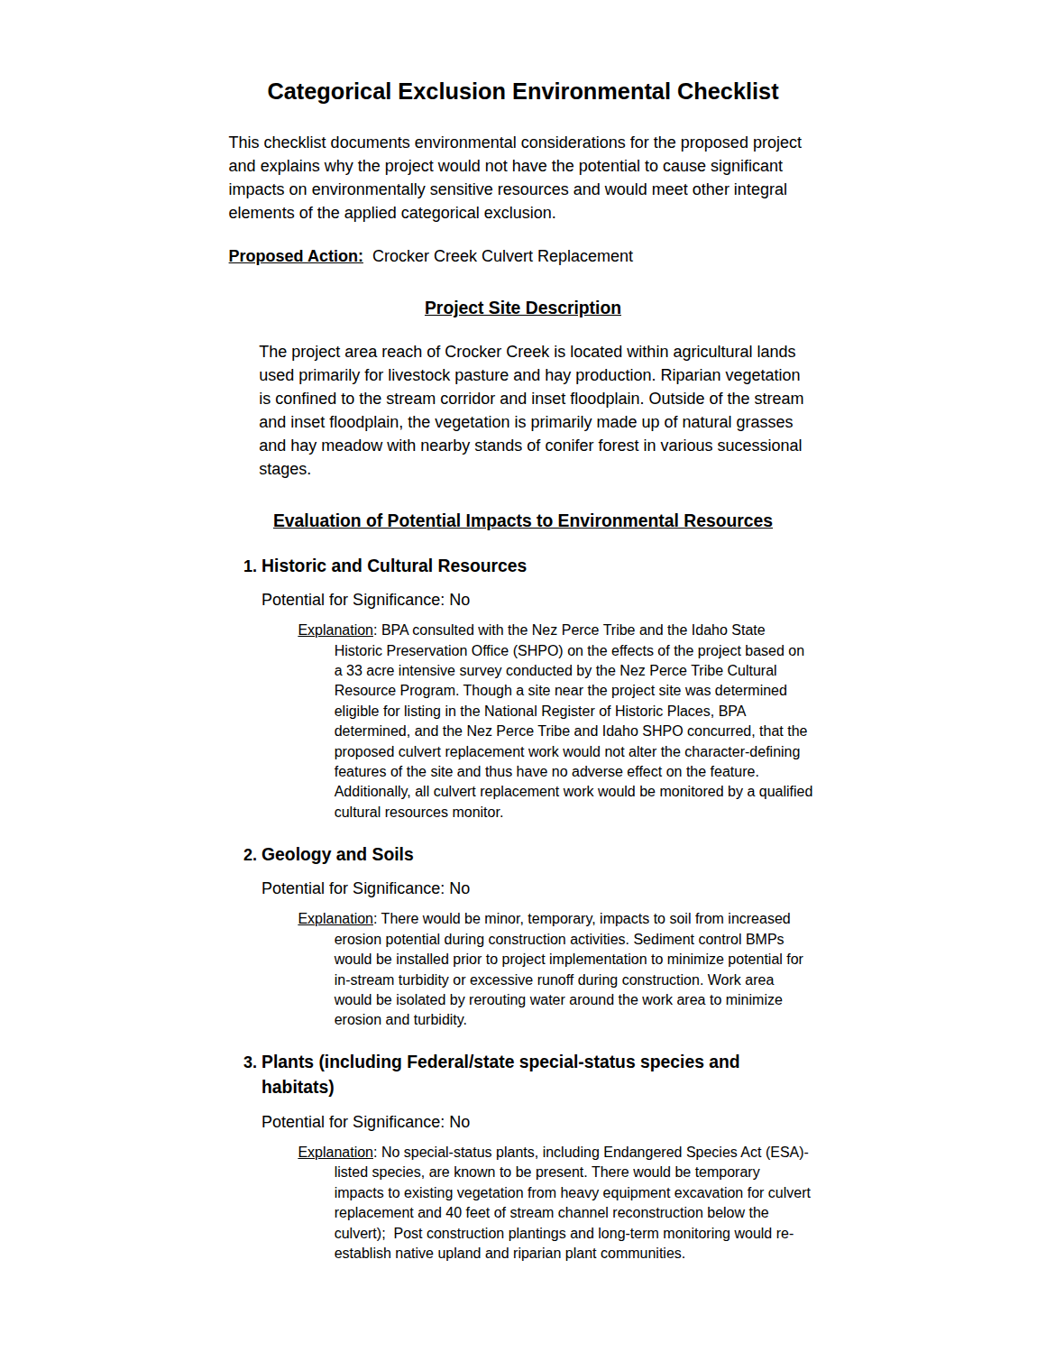Categorical Exclusion Environmental Checklist
This checklist documents environmental considerations for the proposed project and explains why the project would not have the potential to cause significant impacts on environmentally sensitive resources and would meet other integral elements of the applied categorical exclusion.
Proposed Action: Crocker Creek Culvert Replacement
Project Site Description
The project area reach of Crocker Creek is located within agricultural lands used primarily for livestock pasture and hay production. Riparian vegetation is confined to the stream corridor and inset floodplain. Outside of the stream and inset floodplain, the vegetation is primarily made up of natural grasses and hay meadow with nearby stands of conifer forest in various sucessional stages.
Evaluation of Potential Impacts to Environmental Resources
Historic and Cultural Resources
Potential for Significance: No
Explanation: BPA consulted with the Nez Perce Tribe and the Idaho State Historic Preservation Office (SHPO) on the effects of the project based on a 33 acre intensive survey conducted by the Nez Perce Tribe Cultural Resource Program. Though a site near the project site was determined eligible for listing in the National Register of Historic Places, BPA determined, and the Nez Perce Tribe and Idaho SHPO concurred, that the proposed culvert replacement work would not alter the character-defining features of the site and thus have no adverse effect on the feature. Additionally, all culvert replacement work would be monitored by a qualified cultural resources monitor.
Geology and Soils
Potential for Significance: No
Explanation: There would be minor, temporary, impacts to soil from increased erosion potential during construction activities. Sediment control BMPs would be installed prior to project implementation to minimize potential for in-stream turbidity or excessive runoff during construction. Work area would be isolated by rerouting water around the work area to minimize erosion and turbidity.
Plants (including Federal/state special-status species and habitats)
Potential for Significance: No
Explanation: No special-status plants, including Endangered Species Act (ESA)-listed species, are known to be present. There would be temporary impacts to existing vegetation from heavy equipment excavation for culvert replacement and 40 feet of stream channel reconstruction below the culvert); Post construction plantings and long-term monitoring would re-establish native upland and riparian plant communities.